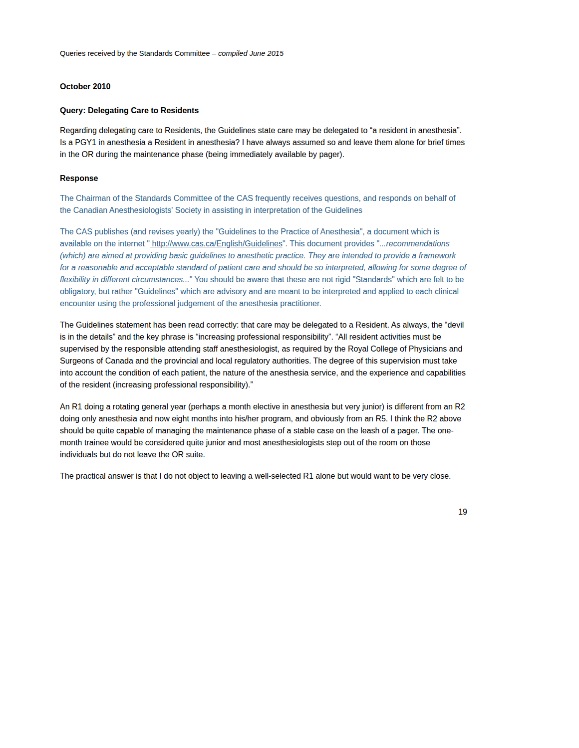Queries received by the Standards Committee – compiled June 2015
October 2010
Query: Delegating Care to Residents
Regarding delegating care to Residents, the Guidelines state care may be delegated to “a resident in anesthesia”. Is a PGY1 in anesthesia a Resident in anesthesia? I have always assumed so and leave them alone for brief times in the OR during the maintenance phase (being immediately available by pager).
Response
The Chairman of the Standards Committee of the CAS frequently receives questions, and responds on behalf of the Canadian Anesthesiologists' Society in assisting in interpretation of the Guidelines
The CAS publishes (and revises yearly) the "Guidelines to the Practice of Anesthesia", a document which is available on the internet " http://www.cas.ca/English/Guidelines". This document provides "...recommendations (which) are aimed at providing basic guidelines to anesthetic practice. They are intended to provide a framework for a reasonable and acceptable standard of patient care and should be so interpreted, allowing for some degree of flexibility in different circumstances..." You should be aware that these are not rigid "Standards" which are felt to be obligatory, but rather "Guidelines" which are advisory and are meant to be interpreted and applied to each clinical encounter using the professional judgement of the anesthesia practitioner.
The Guidelines statement has been read correctly: that care may be delegated to a Resident. As always, the “devil is in the details” and the key phrase is “increasing professional responsibility”. “All resident activities must be supervised by the responsible attending staff anesthesiologist, as required by the Royal College of Physicians and Surgeons of Canada and the provincial and local regulatory authorities. The degree of this supervision must take into account the condition of each patient, the nature of the anesthesia service, and the experience and capabilities of the resident (increasing professional responsibility).”
An R1 doing a rotating general year (perhaps a month elective in anesthesia but very junior) is different from an R2 doing only anesthesia and now eight months into his/her program, and obviously from an R5. I think the R2 above should be quite capable of managing the maintenance phase of a stable case on the leash of a pager. The one-month trainee would be considered quite junior and most anesthesiologists step out of the room on those individuals but do not leave the OR suite.
The practical answer is that I do not object to leaving a well-selected R1 alone but would want to be very close.
19